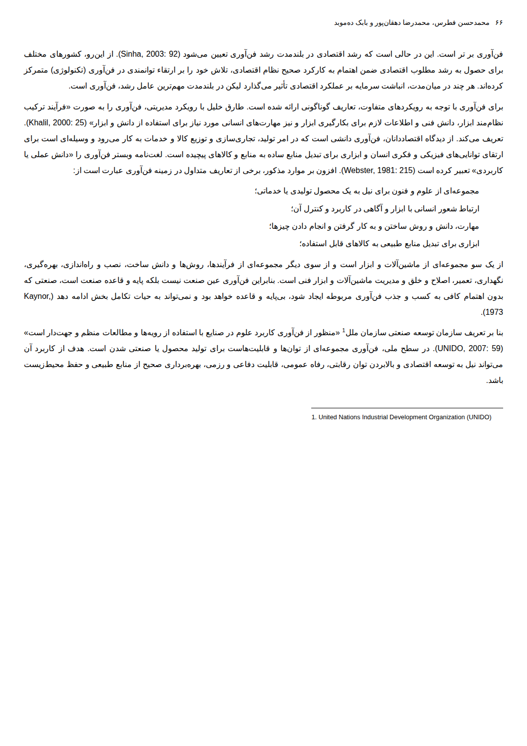۶۶ محمدحسن فطرس، محمدرضا دهقان‌پور و بابک ده‌موبد
فن‌آوری بر تر است. این در حالی است که رشد اقتصادی در بلندمدت رشد فن‌آوری تعیین می‌شود (Sinha, 2003: 92). از این‌رو، کشورهای مختلف برای حصول به رشد مطلوب اقتصادی ضمن اهتمام به کارکرد صحیح نظام اقتصادی، تلاش خود را بر ارتقاء توانمندی در فن‌آوری (تکنولوژی) متمرکز کرده‌اند. هر چند در میان‌مدت، انباشت سرمایه بر عملکرد اقتصادی تأثیر می‌گذارد لیکن در بلندمدت مهم‌ترین عامل رشد، فن‌آوری است.
برای فن‌آوری با توجه به رویکردهای متفاوت، تعاریف گوناگونی ارائه شده است. طارق خلیل با رویکرد مدیریتی، فن‌آوری را به صورت «فرآیند ترکیب نظام‌مند ابزار، دانش فنی و اطلاعات لازم برای بکارگیری ابزار و نیز مهارت‌های انسانی مورد نیاز برای استفاده از دانش و ابزار» (Khalil, 2000: 25). تعریف می‌کند. از دیدگاه اقتصاددانان، فن‌آوری دانشی است که در امر تولید، تجاری‌سازی و توزیع کالا و خدمات به کار می‌رود و وسیله‌ای است برای ارتقای توانایی‌های فیزیکی و فکری انسان و ابزاری برای تبدیل منابع ساده به منابع و کالاهای پیچیده است. لغت‌نامه وبستر فن‌آوری را «دانش عملی یا کاربردی» تعبیر کرده است (Webster, 1981: 215). افزون بر موارد مذکور، برخی از تعاریف متداول در زمینه فن‌آوری عبارت است از:
مجموعه‌ای از علوم و فنون برای نیل به یک محصول تولیدی یا خدماتی؛
ارتباط شعور انسانی با ابزار و آگاهی در کاربرد و کنترل آن؛
مهارت، دانش و روش ساختن و به کار گرفتن و انجام دادن چیزها؛
ابزاری برای تبدیل منابع طبیعی به کالاهای قابل استفاده؛
از یک سو مجموعه‌ای از ماشین‌آلات و ابزار است و از سوی دیگر مجموعه‌ای از فرآیندها، روش‌ها و دانش ساخت، نصب و راه‌اندازی، بهره‌گیری، نگهداری، تعمیر، اصلاح و خلق و مدیریت ماشین‌آلات و ابزار فنی است. بنابراین فن‌آوری عین صنعت نیست بلکه پایه و قاعده صنعت است، صنعتی که بدون اهتمام کافی به کسب و جذب فن‌آوری مربوطه ایجاد شود، بی‌پایه و قاعده خواهد بود و نمی‌تواند به حیات تکامل بخش ادامه دهد (Kaynor, 1973).
بنا بر تعریف سازمان توسعه صنعتی سازمان ملل1 «منظور از فن‌آوری کاربرد علوم در صنایع با استفاده از رویه‌ها و مطالعات منظم و جهت‌دار است» (UNIDO, 2007: 59). در سطح ملی، فن‌آوری مجموعه‌ای از توان‌ها و قابلیت‌هاست برای تولید محصول یا صنعتی شدن است. هدف از کاربرد آن می‌تواند نیل به توسعه اقتصادی و بالابردن توان رقابتی، رفاه عمومی، قابلیت دفاعی و رزمی، بهره‌برداری صحیح از منابع طبیعی و حفظ محیط‌زیست باشد.
1. United Nations Industrial Development Organization (UNIDO)